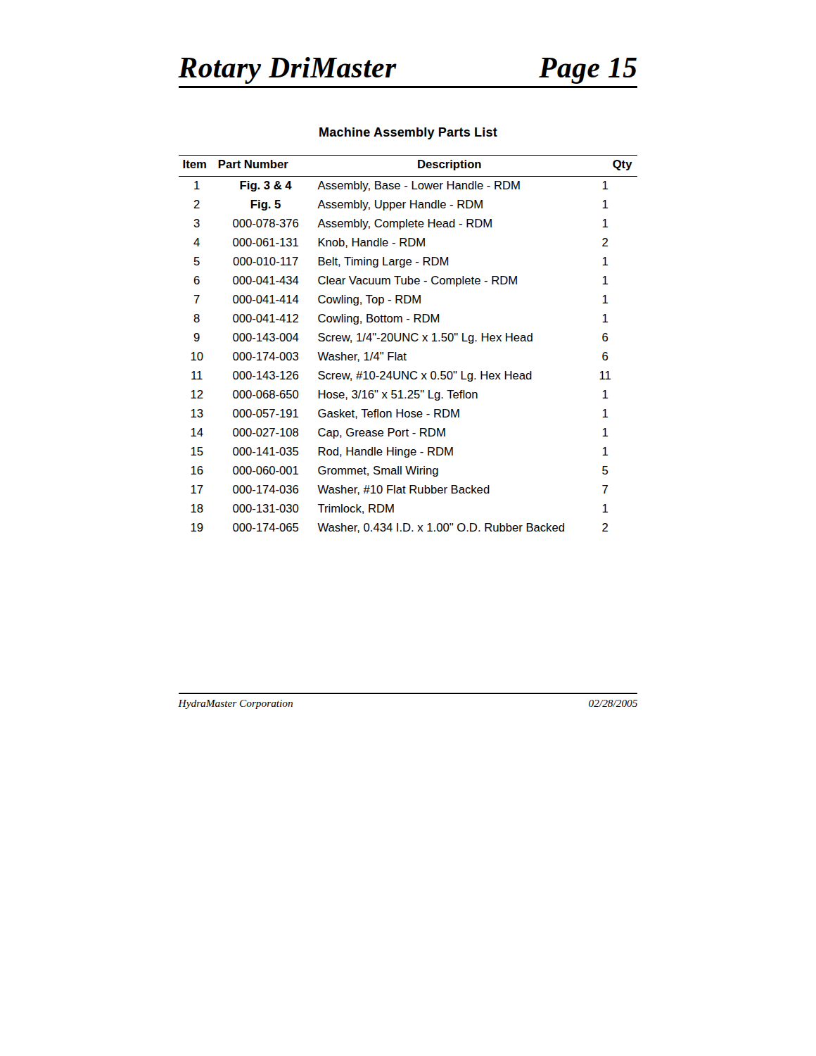Rotary DriMaster
Page 15
Machine Assembly Parts List
| Item | Part Number | Description | Qty |
| --- | --- | --- | --- |
| 1 | Fig. 3 & 4 | Assembly, Base - Lower Handle - RDM | 1 |
| 2 | Fig. 5 | Assembly, Upper Handle - RDM | 1 |
| 3 | 000-078-376 | Assembly, Complete Head - RDM | 1 |
| 4 | 000-061-131 | Knob, Handle - RDM | 2 |
| 5 | 000-010-117 | Belt, Timing Large - RDM | 1 |
| 6 | 000-041-434 | Clear Vacuum Tube - Complete - RDM | 1 |
| 7 | 000-041-414 | Cowling, Top - RDM | 1 |
| 8 | 000-041-412 | Cowling, Bottom - RDM | 1 |
| 9 | 000-143-004 | Screw, 1/4"-20UNC x 1.50" Lg. Hex Head | 6 |
| 10 | 000-174-003 | Washer, 1/4" Flat | 6 |
| 11 | 000-143-126 | Screw, #10-24UNC x 0.50" Lg. Hex Head | 11 |
| 12 | 000-068-650 | Hose, 3/16" x 51.25" Lg. Teflon | 1 |
| 13 | 000-057-191 | Gasket, Teflon Hose - RDM | 1 |
| 14 | 000-027-108 | Cap, Grease Port - RDM | 1 |
| 15 | 000-141-035 | Rod, Handle Hinge - RDM | 1 |
| 16 | 000-060-001 | Grommet, Small Wiring | 5 |
| 17 | 000-174-036 | Washer, #10 Flat Rubber Backed | 7 |
| 18 | 000-131-030 | Trimlock, RDM | 1 |
| 19 | 000-174-065 | Washer, 0.434 I.D. x 1.00" O.D. Rubber Backed | 2 |
HydraMaster Corporation
02/28/2005